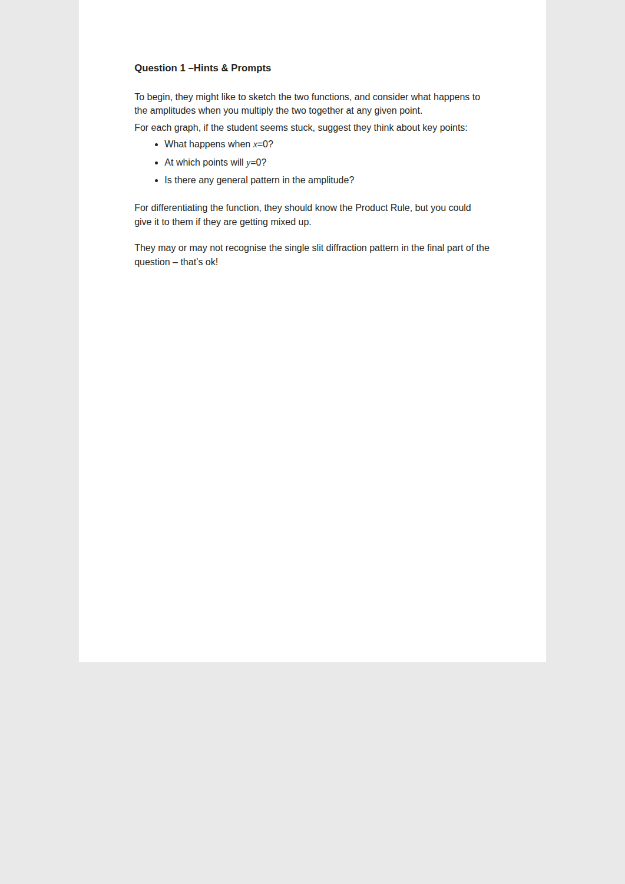Question 1 –Hints & Prompts
To begin, they might like to sketch the two functions, and consider what happens to the amplitudes when you multiply the two together at any given point.
For each graph, if the student seems stuck, suggest they think about key points:
What happens when x=0?
At which points will y=0?
Is there any general pattern in the amplitude?
For differentiating the function, they should know the Product Rule, but you could give it to them if they are getting mixed up.
They may or may not recognise the single slit diffraction pattern in the final part of the question – that’s ok!